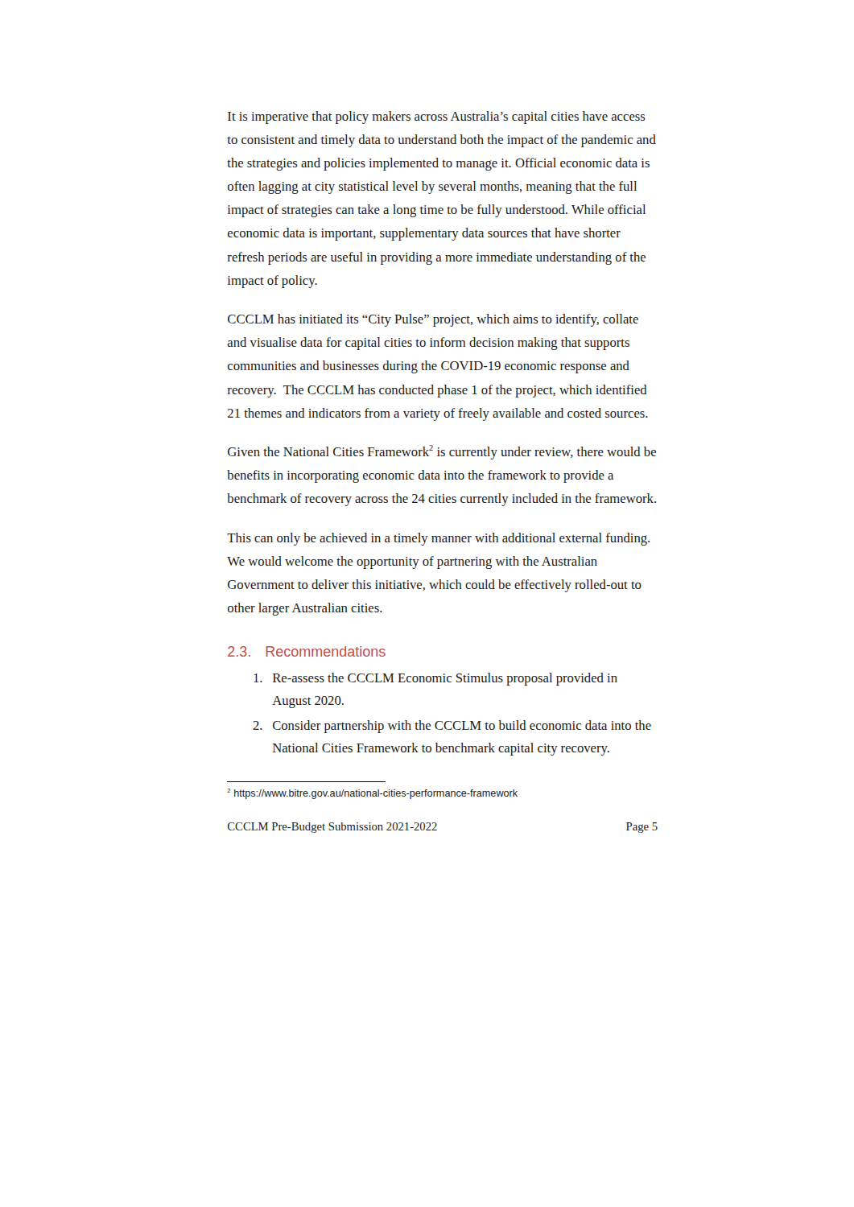It is imperative that policy makers across Australia’s capital cities have access to consistent and timely data to understand both the impact of the pandemic and the strategies and policies implemented to manage it. Official economic data is often lagging at city statistical level by several months, meaning that the full impact of strategies can take a long time to be fully understood. While official economic data is important, supplementary data sources that have shorter refresh periods are useful in providing a more immediate understanding of the impact of policy.
CCCLM has initiated its “City Pulse” project, which aims to identify, collate and visualise data for capital cities to inform decision making that supports communities and businesses during the COVID-19 economic response and recovery. The CCCLM has conducted phase 1 of the project, which identified 21 themes and indicators from a variety of freely available and costed sources.
Given the National Cities Framework2 is currently under review, there would be benefits in incorporating economic data into the framework to provide a benchmark of recovery across the 24 cities currently included in the framework.
This can only be achieved in a timely manner with additional external funding. We would welcome the opportunity of partnering with the Australian Government to deliver this initiative, which could be effectively rolled-out to other larger Australian cities.
2.3. Recommendations
Re-assess the CCCLM Economic Stimulus proposal provided in August 2020.
Consider partnership with the CCCLM to build economic data into the National Cities Framework to benchmark capital city recovery.
2 https://www.bitre.gov.au/national-cities-performance-framework
CCCLM Pre-Budget Submission 2021-2022
Page 5